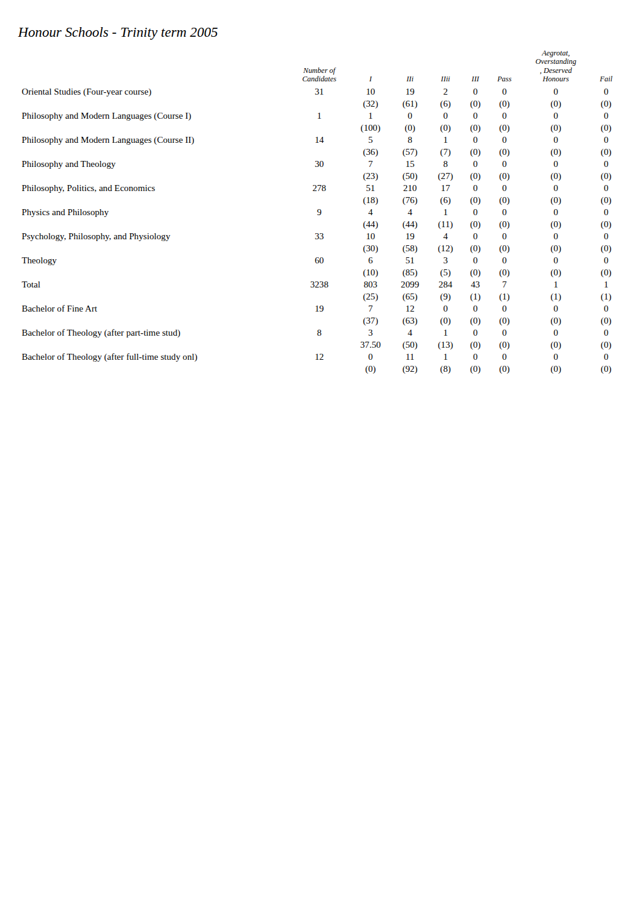Honour Schools - Trinity term 2005
| | Number of Candidates | I | IIi | IIii | III | Pass | Aegrotat, Overstanding , Deserved Honours | Fail |
| --- | --- | --- | --- | --- | --- | --- | --- | --- |
| Oriental Studies (Four-year course) | 31 | 10 | 19 | 2 | 0 | 0 | 0 | 0 |
| | | (32) | (61) | (6) | (0) | (0) | (0) | (0) |
| Philosophy and Modern Languages (Course I) | 1 | 1 | 0 | 0 | 0 | 0 | 0 | 0 |
| | | (100) | (0) | (0) | (0) | (0) | (0) | (0) |
| Philosophy and Modern Languages (Course II) | 14 | 5 | 8 | 1 | 0 | 0 | 0 | 0 |
| | | (36) | (57) | (7) | (0) | (0) | (0) | (0) |
| Philosophy and Theology | 30 | 7 | 15 | 8 | 0 | 0 | 0 | 0 |
| | | (23) | (50) | (27) | (0) | (0) | (0) | (0) |
| Philosophy, Politics, and Economics | 278 | 51 | 210 | 17 | 0 | 0 | 0 | 0 |
| | | (18) | (76) | (6) | (0) | (0) | (0) | (0) |
| Physics and Philosophy | 9 | 4 | 4 | 1 | 0 | 0 | 0 | 0 |
| | | (44) | (44) | (11) | (0) | (0) | (0) | (0) |
| Psychology, Philosophy, and Physiology | 33 | 10 | 19 | 4 | 0 | 0 | 0 | 0 |
| | | (30) | (58) | (12) | (0) | (0) | (0) | (0) |
| Theology | 60 | 6 | 51 | 3 | 0 | 0 | 0 | 0 |
| | | (10) | (85) | (5) | (0) | (0) | (0) | (0) |
| Total | 3238 | 803 | 2099 | 284 | 43 | 7 | 1 | 1 |
| | | (25) | (65) | (9) | (1) | (1) | (1) | (1) |
| Bachelor of Fine Art | 19 | 7 | 12 | 0 | 0 | 0 | 0 | 0 |
| | | (37) | (63) | (0) | (0) | (0) | (0) | (0) |
| Bachelor of Theology (after part-time stud) | 8 | 3 | 4 | 1 | 0 | 0 | 0 | 0 |
| | | 37.50 | (50) | (13) | (0) | (0) | (0) | (0) |
| Bachelor of Theology (after full-time study onl) | 12 | 0 | 11 | 1 | 0 | 0 | 0 | 0 |
| | | (0) | (92) | (8) | (0) | (0) | (0) | (0) |